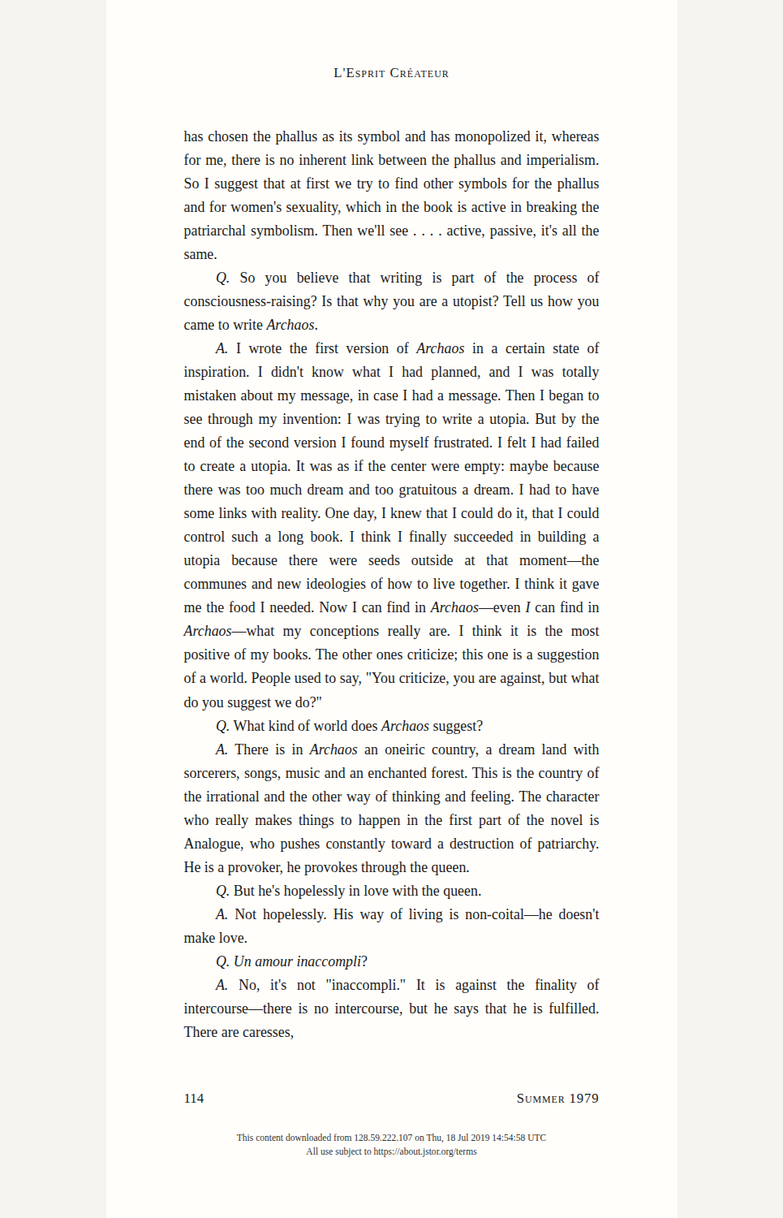L'Esprit Créateur
has chosen the phallus as its symbol and has monopolized it, whereas for me, there is no inherent link between the phallus and imperialism. So I suggest that at first we try to find other symbols for the phallus and for women's sexuality, which in the book is active in breaking the patriarchal symbolism. Then we'll see . . . . active, passive, it's all the same.
Q. So you believe that writing is part of the process of consciousness-raising? Is that why you are a utopist? Tell us how you came to write Archaos.
A. I wrote the first version of Archaos in a certain state of inspiration. I didn't know what I had planned, and I was totally mistaken about my message, in case I had a message. Then I began to see through my invention: I was trying to write a utopia. But by the end of the second version I found myself frustrated. I felt I had failed to create a utopia. It was as if the center were empty: maybe because there was too much dream and too gratuitous a dream. I had to have some links with reality. One day, I knew that I could do it, that I could control such a long book. I think I finally succeeded in building a utopia because there were seeds outside at that moment—the communes and new ideologies of how to live together. I think it gave me the food I needed. Now I can find in Archaos—even I can find in Archaos—what my conceptions really are. I think it is the most positive of my books. The other ones criticize; this one is a suggestion of a world. People used to say, "You criticize, you are against, but what do you suggest we do?"
Q. What kind of world does Archaos suggest?
A. There is in Archaos an oneiric country, a dream land with sorcerers, songs, music and an enchanted forest. This is the country of the irrational and the other way of thinking and feeling. The character who really makes things to happen in the first part of the novel is Analogue, who pushes constantly toward a destruction of patriarchy. He is a provoker, he provokes through the queen.
Q. But he's hopelessly in love with the queen.
A. Not hopelessly. His way of living is non-coital—he doesn't make love.
Q. Un amour inaccompli?
A. No, it's not "inaccompli." It is against the finality of intercourse—there is no intercourse, but he says that he is fulfilled. There are caresses,
114 Summer 1979
This content downloaded from 128.59.222.107 on Thu, 18 Jul 2019 14:54:58 UTC
All use subject to https://about.jstor.org/terms